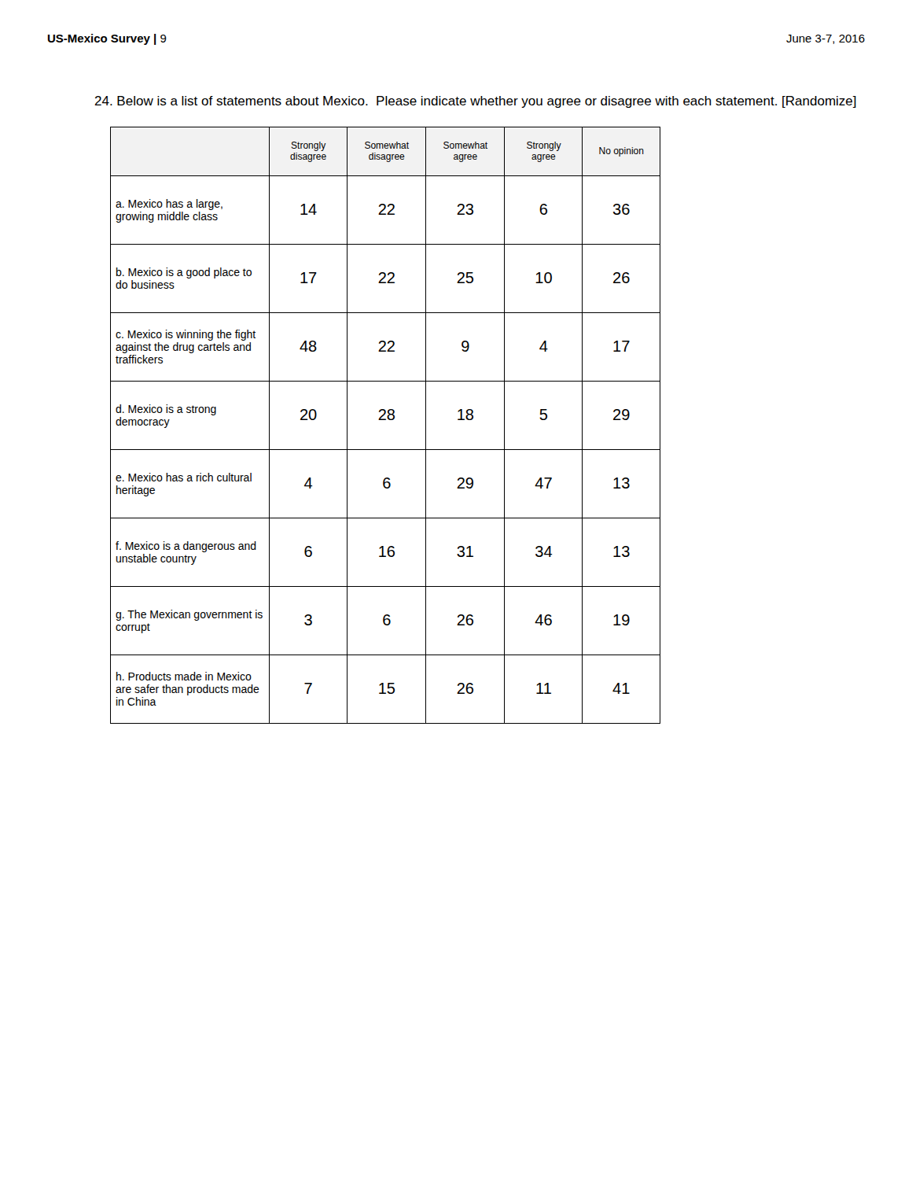US-Mexico Survey | 9
June 3-7, 2016
24. Below is a list of statements about Mexico. Please indicate whether you agree or disagree with each statement. [Randomize]
| | Strongly disagree | Somewhat disagree | Somewhat agree | Strongly agree | No opinion |
| --- | --- | --- | --- | --- | --- |
| a. Mexico has a large, growing middle class | 14 | 22 | 23 | 6 | 36 |
| b. Mexico is a good place to do business | 17 | 22 | 25 | 10 | 26 |
| c. Mexico is winning the fight against the drug cartels and traffickers | 48 | 22 | 9 | 4 | 17 |
| d. Mexico is a strong democracy | 20 | 28 | 18 | 5 | 29 |
| e. Mexico has a rich cultural heritage | 4 | 6 | 29 | 47 | 13 |
| f. Mexico is a dangerous and unstable country | 6 | 16 | 31 | 34 | 13 |
| g. The Mexican government is corrupt | 3 | 6 | 26 | 46 | 19 |
| h. Products made in Mexico are safer than products made in China | 7 | 15 | 26 | 11 | 41 |